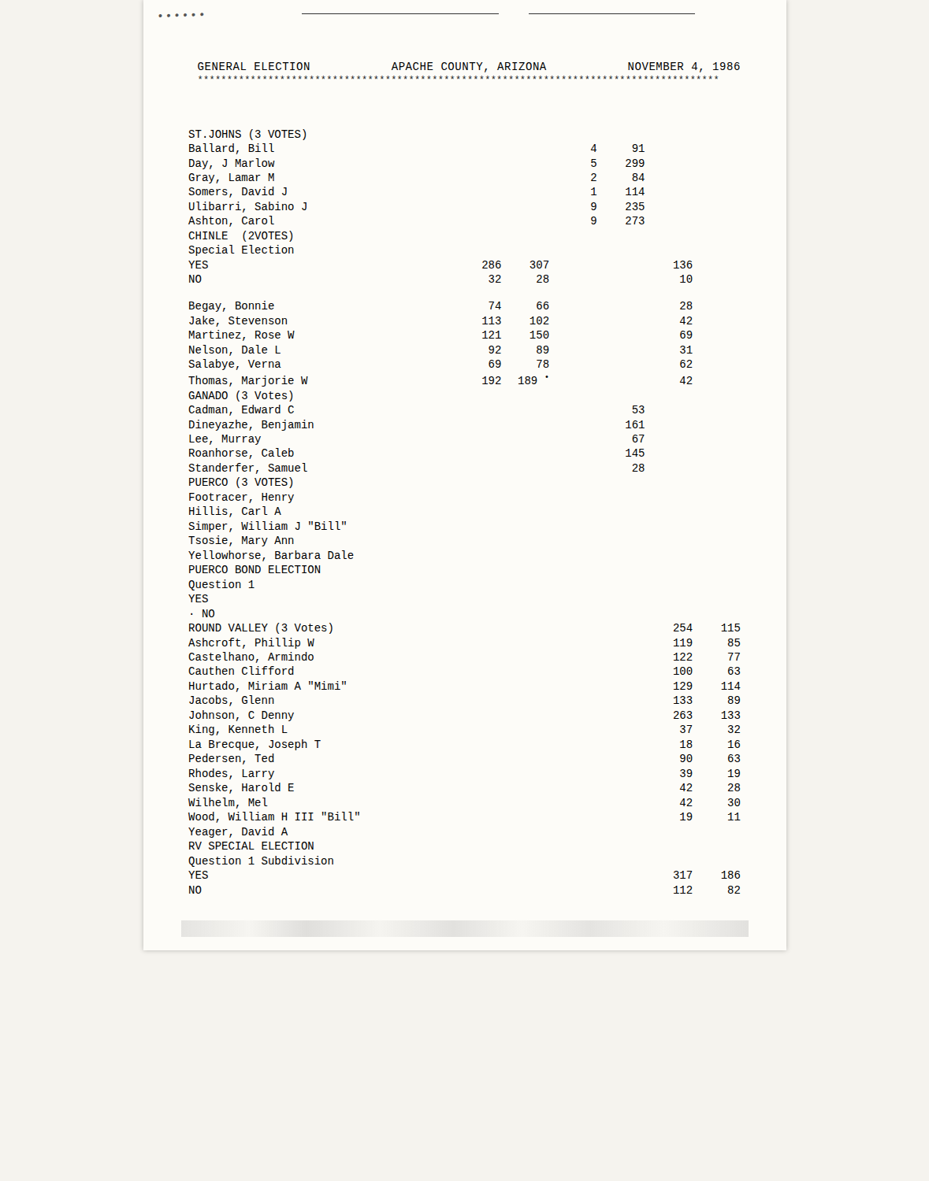••••••
GENERAL ELECTION
APACHE COUNTY, ARIZONA
NOVEMBER 4, 1986
*****************************************************************************************
| ST.JOHNS (3 VOTES) | | | | | | |
| Ballard, Bill | | | 4 | 91 | | |
| Day, J Marlow | | | 5 | 299 | | |
| Gray, Lamar M | | | 2 | 84 | | |
| Somers, David J | | | 1 | 114 | | |
| Ulibarri, Sabino J | | | 9 | 235 | | |
| Ashton, Carol | | | 9 | 273 | | |
| CHINLE (2VOTES) | | | | | | |
| Special Election | | | | | | |
| YES | 286 | 307 | | | 136 | |
| NO | 32 | 28 | | | 10 | |
| Begay, Bonnie | 74 | 66 | | | 28 | |
| Jake, Stevenson | 113 | 102 | | | 42 | |
| Martinez, Rose W | 121 | 150 | | | 69 | |
| Nelson, Dale L | 92 | 89 | | | 31 | |
| Salabye, Verna | 69 | 78 | | | 62 | |
| Thomas, Marjorie W | 192 | 189 • | | | 42 | |
| GANADO (3 Votes) | | | | | | |
| Cadman, Edward C | | | | 53 | | |
| Dineyazhe, Benjamin | | | | 161 | | |
| Lee, Murray | | | | 67 | | |
| Roanhorse, Caleb | | | | 145 | | |
| Standerfer, Samuel | | | | 28 | | |
| PUERCO (3 VOTES) | | | | | | |
| Footracer, Henry | | | | | | |
| Hillis, Carl A | | | | | | |
| Simper, William J "Bill" | | | | | | |
| Tsosie, Mary Ann | | | | | | |
| Yellowhorse, Barbara Dale | | | | | | |
| PUERCO BOND ELECTION | | | | | | |
| Question 1 | | | | | | |
| YES | | | | | | |
| · NO | | | | | | |
| ROUND VALLEY (3 Votes) | | | | | 254 | 115 |
| Ashcroft, Phillip W | | | | | 119 | 85 |
| Castelhano, Armindo | | | | | 122 | 77 |
| Cauthen Clifford | | | | | 100 | 63 |
| Hurtado, Miriam A "Mimi" | | | | | 129 | 114 |
| Jacobs, Glenn | | | | | 133 | 89 |
| Johnson, C Denny | | | | | 263 | 133 |
| King, Kenneth L | | | | | 37 | 32 |
| La Brecque, Joseph T | | | | | 18 | 16 |
| Pedersen, Ted | | | | | 90 | 63 |
| Rhodes, Larry | | | | | 39 | 19 |
| Senske, Harold E | | | | | 42 | 28 |
| Wilhelm, Mel | | | | | 42 | 30 |
| Wood, William H III "Bill" | | | | | 19 | 11 |
| Yeager, David A | | | | | | |
| RV SPECIAL ELECTION | | | | | | |
| Question 1 Subdivision | | | | | | |
| YES | | | | | 317 | 186 |
| NO | | | | | 112 | 82 |